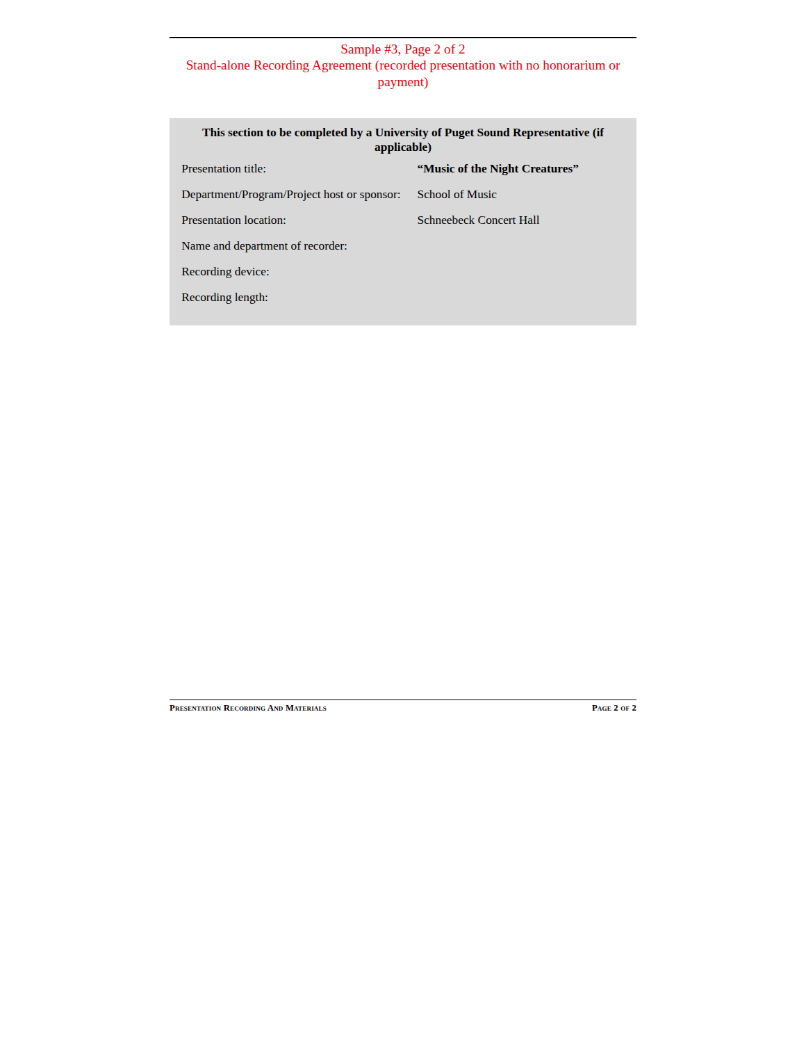Sample #3, Page 2 of 2 Stand-alone Recording Agreement (recorded presentation with no honorarium or payment)
This section to be completed by a University of Puget Sound Representative (if applicable)
| Presentation title: | “Music of the Night Creatures” |
| Department/Program/Project host or sponsor: | School of Music |
| Presentation location: | Schneebeck Concert Hall |
| Name and department of recorder: | |
| Recording device: | |
| Recording length: | |
Presentation Recording And Materials
Page 2 of 2